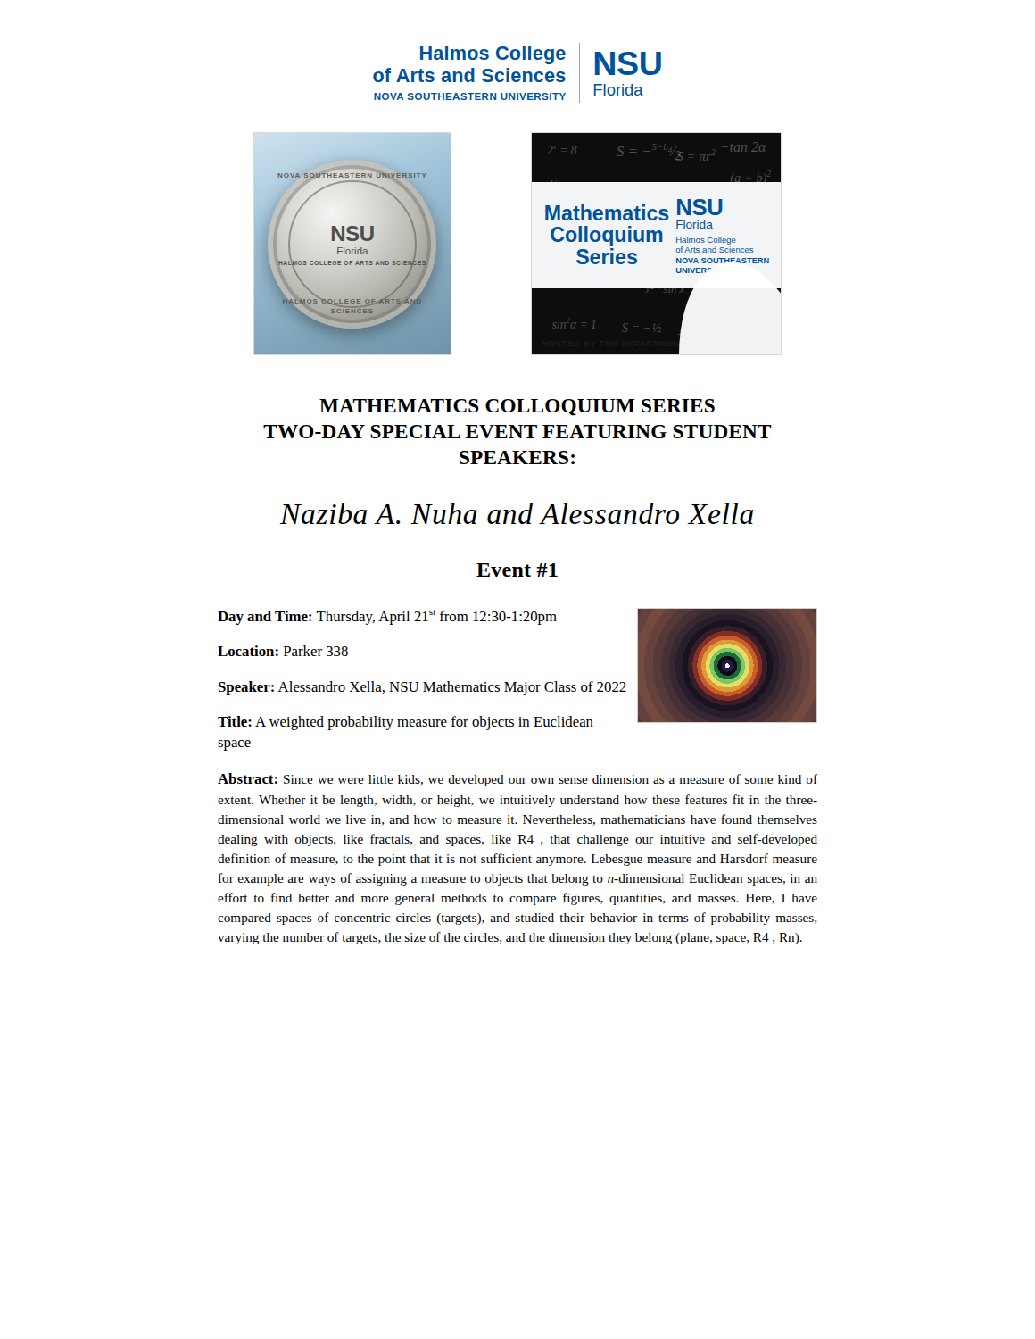Halmos College
of Arts and Sciences
NOVA SOUTHEASTERN UNIVERSITY
NSU
Florida
Nova Southeastern University
NSU
Florida
Halmos College of Arts and Sciences
Halmos College of Arts and Sciences
2x = 8 S = −5−b4⁄2 S = πr2 −tan 2α −½ (a + b)2 = −cot x S = (a+b)⁄2 h ∫ dx⁄sin x = −cot sin2α = 1 S = −½ xn+1 −1.0⁄sin
Mathematics
Colloquium
Series
NSU
Florida
Halmos College
of Arts and Sciences
NOVA SOUTHEASTERN
UNIVERSITY
Hosted by the Department of Mathematics
Mathematics Colloquium Series
Two-Day Special Event Featuring Student Speakers:
Naziba A. Nuha and Alessandro Xella
Event #1
Day and Time: Thursday, April 21st from 12:30-1:20pm
Location: Parker 338
Speaker: Alessandro Xella, NSU Mathematics Major Class of 2022
Title: A weighted probability measure for objects in Euclidean space
Abstract: Since we were little kids, we developed our own sense dimension as a measure of some kind of extent. Whether it be length, width, or height, we intuitively understand how these features fit in the three-dimensional world we live in, and how to measure it. Nevertheless, mathematicians have found themselves dealing with objects, like fractals, and spaces, like R4 , that challenge our intuitive and self-developed definition of measure, to the point that it is not sufficient anymore. Lebesgue measure and Harsdorf measure for example are ways of assigning a measure to objects that belong to n-dimensional Euclidean spaces, in an effort to find better and more general methods to compare figures, quantities, and masses. Here, I have compared spaces of concentric circles (targets), and studied their behavior in terms of probability masses, varying the number of targets, the size of the circles, and the dimension they belong (plane, space, R4 , Rn).